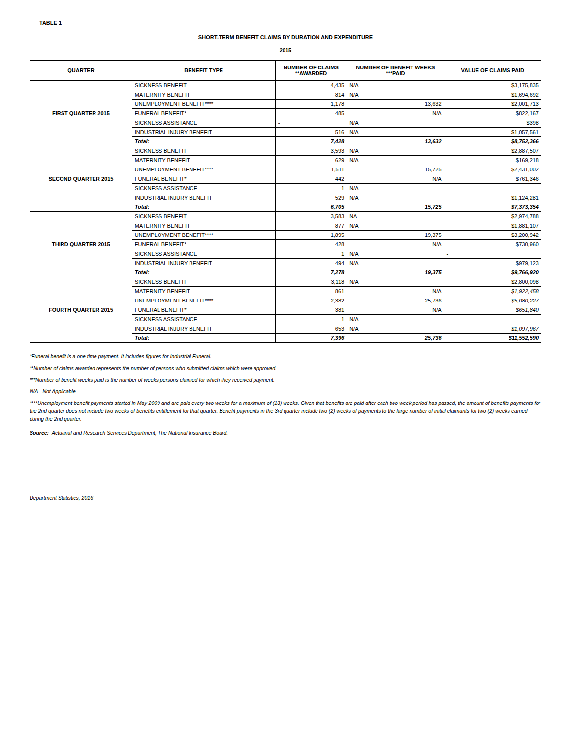TABLE 1
SHORT-TERM BENEFIT CLAIMS BY DURATION AND EXPENDITURE
2015
| QUARTER | BENEFIT TYPE | NUMBER OF CLAIMS **AWARDED | NUMBER OF BENEFIT WEEKS ***PAID | VALUE OF CLAIMS PAID |
| --- | --- | --- | --- | --- |
| FIRST QUARTER 2015 | SICKNESS BENEFIT | 4,435 | N/A | $3,175,835 |
| MATERNITY BENEFIT | 814 | N/A | $1,694,692 |
| UNEMPLOYMENT BENEFIT**** | 1,178 | 13,632 | $2,001,713 |
| FUNERAL BENEFIT* | 485 | N/A | $822,167 |
| SICKNESS ASSISTANCE | - | N/A | $398 |
| INDUSTRIAL INJURY BENEFIT | 516 | N/A | $1,057,561 |
| Total: | 7,428 | 13,632 | $8,752,366 |
| SECOND QUARTER 2015 | SICKNESS BENEFIT | 3,593 | N/A | $2,887,507 |
| MATERNITY BENEFIT | 629 | N/A | $169,218 |
| UNEMPLOYMENT BENEFIT**** | 1,511 | 15,725 | $2,431,002 |
| FUNERAL BENEFIT* | 442 | N/A | $761,346 |
| SICKNESS ASSISTANCE | 1 | N/A | - |
| INDUSTRIAL INJURY BENEFIT | 529 | N/A | $1,124,281 |
| Total: | 6,705 | 15,725 | $7,373,354 |
| THIRD QUARTER 2015 | SICKNESS BENEFIT | 3,583 | NA | $2,974,788 |
| MATERNITY BENEFIT | 877 | N/A | $1,881,107 |
| UNEMPLOYMENT BENEFIT**** | 1,895 | 19,375 | $3,200,942 |
| FUNERAL BENEFIT* | 428 | N/A | $730,960 |
| SICKNESS ASSISTANCE | 1 | N/A | - |
| INDUSTRIAL INJURY BENEFIT | 494 | N/A | $979,123 |
| Total: | 7,278 | 19,375 | $9,766,920 |
| FOURTH QUARTER 2015 | SICKNESS BENEFIT | 3,118 | N/A | $2,800,098 |
| MATERNITY BENEFIT | 861 | N/A | $1,922,458 |
| UNEMPLOYMENT BENEFIT**** | 2,382 | 25,736 | $5,080,227 |
| FUNERAL BENEFIT* | 381 | N/A | $651,840 |
| SICKNESS ASSISTANCE | 1 | N/A | - |
| INDUSTRIAL INJURY BENEFIT | 653 | N/A | $1,097,967 |
| Total: | 7,396 | 25,736 | $11,552,590 |
*Funeral benefit is a one time payment. It includes figures for Industrial Funeral.
**Number of claims awarded represents the number of persons who submitted claims which were approved.
***Number of benefit weeks paid is the number of weeks persons claimed for which they received payment.
N/A - Not Applicable
****Unemployment benefit payments started in May 2009 and are paid every two weeks for a maximum of (13) weeks. Given that benefits are paid after each two week period has passed, the amount of benefits payments for the 2nd quarter does not include two weeks of benefits entitlement for that quarter. Benefit payments in the 3rd quarter include two (2) weeks of payments to the large number of initial claimants for two (2) weeks earned during the 2nd quarter.
Source: Actuarial and Research Services Department, The National Insurance Board.
Department Statistics, 2016